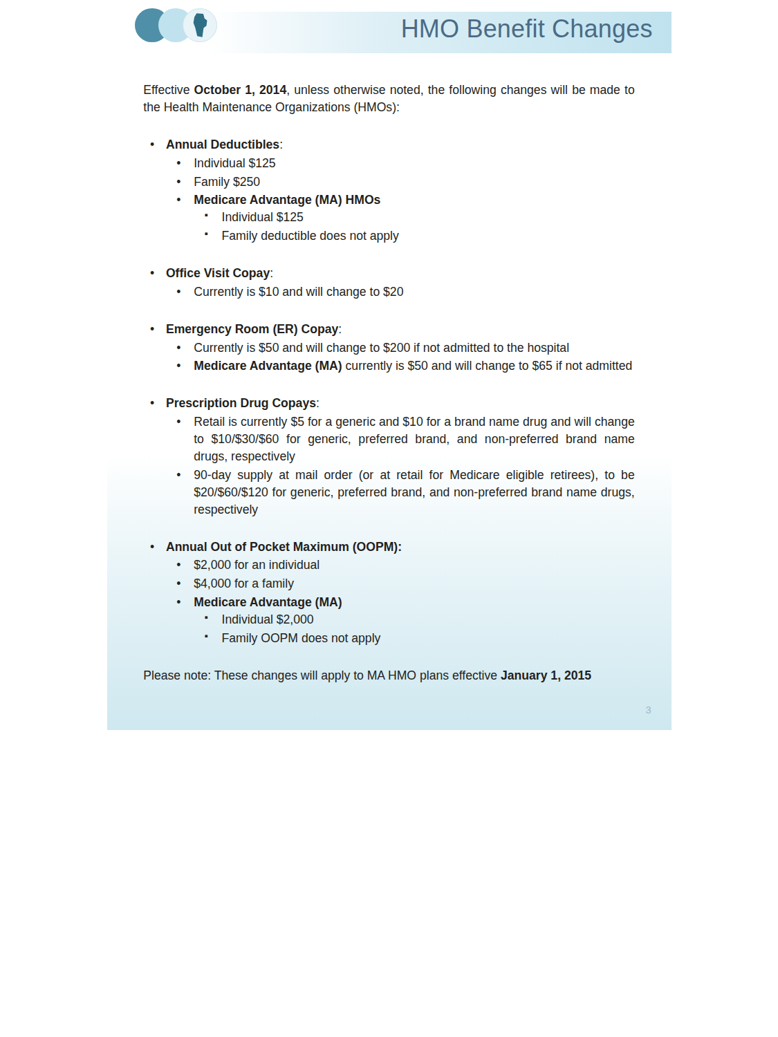HMO Benefit Changes
Effective October 1, 2014, unless otherwise noted, the following changes will be made to the Health Maintenance Organizations (HMOs):
Annual Deductibles:
Individual $125
Family $250
Medicare Advantage (MA) HMOs
Individual $125
Family deductible does not apply
Office Visit Copay:
Currently is $10 and will change to $20
Emergency Room (ER) Copay:
Currently is $50 and will change to $200 if not admitted to the hospital
Medicare Advantage (MA) currently is $50 and will change to $65 if not admitted
Prescription Drug Copays:
Retail is currently $5 for a generic and $10 for a brand name drug and will change to $10/$30/$60 for generic, preferred brand, and non-preferred brand name drugs, respectively
90-day supply at mail order (or at retail for Medicare eligible retirees), to be $20/$60/$120 for generic, preferred brand, and non-preferred brand name drugs, respectively
Annual Out of Pocket Maximum (OOPM):
$2,000 for an individual
$4,000 for a family
Medicare Advantage (MA)
Individual $2,000
Family OOPM does not apply
Please note: These changes will apply to MA HMO plans effective January 1, 2015
3